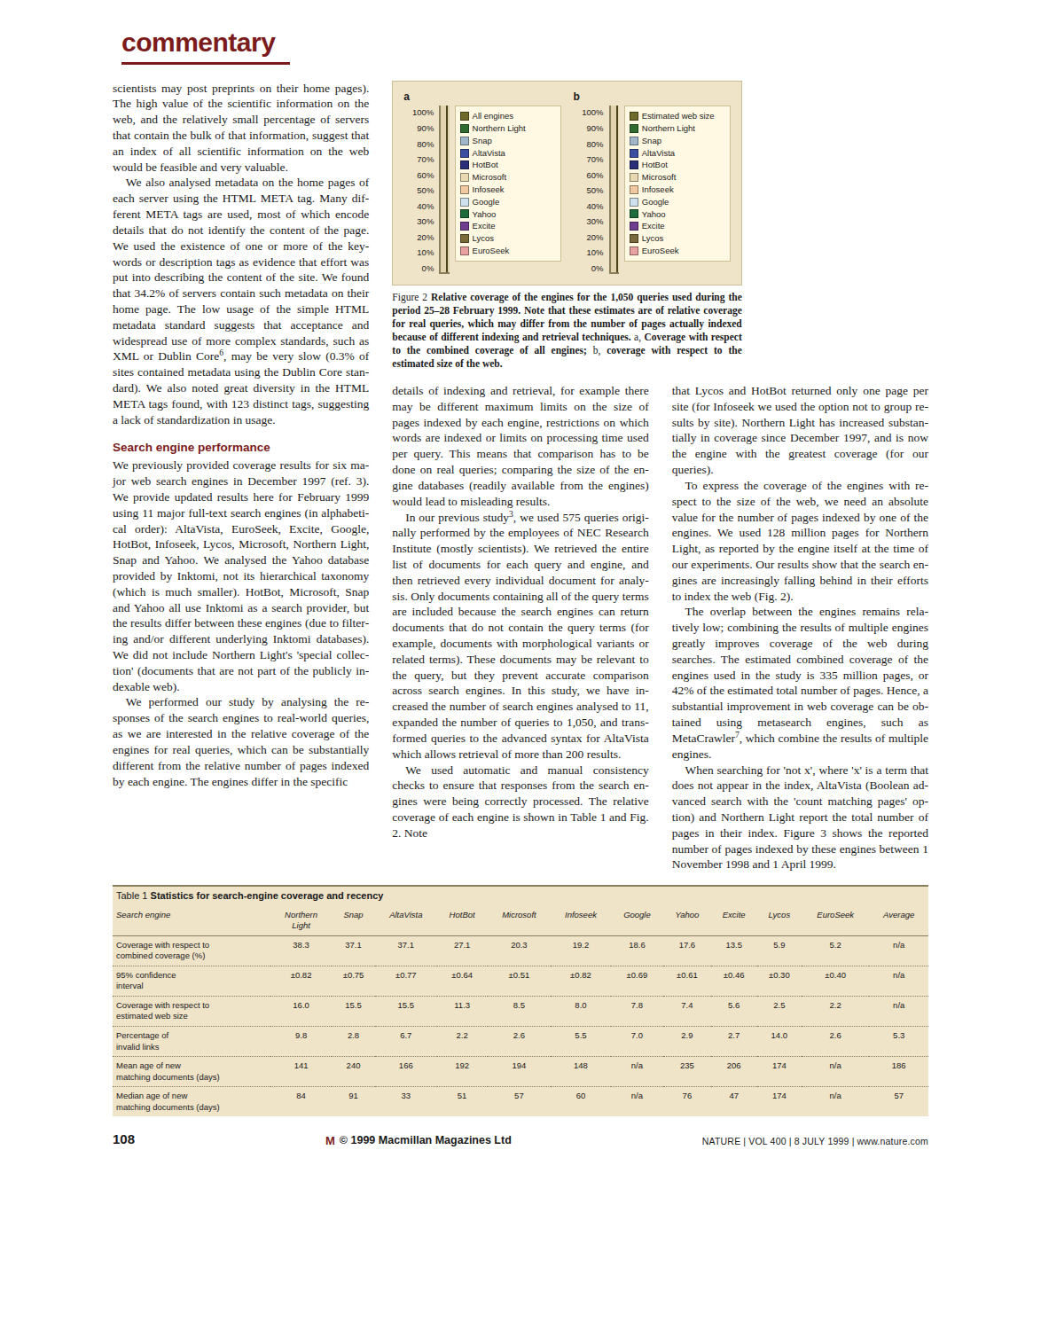commentary
scientists may post preprints on their home pages). The high value of the scientific information on the web, and the relatively small percentage of servers that contain the bulk of that information, suggest that an index of all scientific information on the web would be feasible and very valuable.
We also analysed metadata on the home pages of each server using the HTML META tag. Many different META tags are used, most of which encode details that do not identify the content of the page. We used the existence of one or more of the keywords or description tags as evidence that effort was put into describing the content of the site. We found that 34.2% of servers contain such metadata on their home page. The low usage of the simple HTML metadata standard suggests that acceptance and widespread use of more complex standards, such as XML or Dublin Core6, may be very slow (0.3% of sites contained metadata using the Dublin Core standard). We also noted great diversity in the HTML META tags found, with 123 distinct tags, suggesting a lack of standardization in usage.
Search engine performance
We previously provided coverage results for six major web search engines in December 1997 (ref. 3). We provide updated results here for February 1999 using 11 major full-text search engines (in alphabetical order): AltaVista, EuroSeek, Excite, Google, HotBot, Infoseek, Lycos, Microsoft, Northern Light, Snap and Yahoo. We analysed the Yahoo database provided by Inktomi, not its hierarchical taxonomy (which is much smaller). HotBot, Microsoft, Snap and Yahoo all use Inktomi as a search provider, but the results differ between these engines (due to filtering and/or different underlying Inktomi databases). We did not include Northern Light's 'special collection' (documents that are not part of the publicly indexable web).
We performed our study by analysing the responses of the search engines to real-world queries, as we are interested in the relative coverage of the engines for real queries, which can be substantially different from the relative number of pages indexed by each engine. The engines differ in the specific
a
100%
90%
80%
70%
60%
50%
40%
30%
20%
10%
0%
All engines
Northern Light
Snap
AltaVista
HotBot
Microsoft
Infoseek
Google
Yahoo
Excite
Lycos
EuroSeek
b
100%
90%
80%
70%
60%
50%
40%
30%
20%
10%
0%
Estimated web size
Northern Light
Snap
AltaVista
HotBot
Microsoft
Infoseek
Google
Yahoo
Excite
Lycos
EuroSeek
Figure 2 Relative coverage of the engines for the 1,050 queries used during the period 25–28 February 1999. Note that these estimates are of relative coverage for real queries, which may differ from the number of pages actually indexed because of different indexing and retrieval techniques. a, Coverage with respect to the combined coverage of all engines; b, coverage with respect to the estimated size of the web.
details of indexing and retrieval, for example there may be different maximum limits on the size of pages indexed by each engine, restrictions on which words are indexed or limits on processing time used per query. This means that comparison has to be done on real queries; comparing the size of the engine databases (readily available from the engines) would lead to misleading results.
In our previous study3, we used 575 queries originally performed by the employees of NEC Research Institute (mostly scientists). We retrieved the entire list of documents for each query and engine, and then retrieved every individual document for analysis. Only documents containing all of the query terms are included because the search engines can return documents that do not contain the query terms (for example, documents with morphological variants or related terms). These documents may be relevant to the query, but they prevent accurate comparison across search engines. In this study, we have increased the number of search engines analysed to 11, expanded the number of queries to 1,050, and transformed queries to the advanced syntax for AltaVista which allows retrieval of more than 200 results.
We used automatic and manual consistency checks to ensure that responses from the search engines were being correctly processed. The relative coverage of each engine is shown in Table 1 and Fig. 2. Note
that Lycos and HotBot returned only one page per site (for Infoseek we used the option not to group results by site). Northern Light has increased substantially in coverage since December 1997, and is now the engine with the greatest coverage (for our queries).
To express the coverage of the engines with respect to the size of the web, we need an absolute value for the number of pages indexed by one of the engines. We used 128 million pages for Northern Light, as reported by the engine itself at the time of our experiments. Our results show that the search engines are increasingly falling behind in their efforts to index the web (Fig. 2).
The overlap between the engines remains relatively low; combining the results of multiple engines greatly improves coverage of the web during searches. The estimated combined coverage of the engines used in the study is 335 million pages, or 42% of the estimated total number of pages. Hence, a substantial improvement in web coverage can be obtained using metasearch engines, such as MetaCrawler7, which combine the results of multiple engines.
When searching for 'not x', where 'x' is a term that does not appear in the index, AltaVista (Boolean advanced search with the 'count matching pages' option) and Northern Light report the total number of pages in their index. Figure 3 shows the reported number of pages indexed by these engines between 1 November 1998 and 1 April 1999.
Table 1 Statistics for search-engine coverage and recency
| Search engine | Northern Light | Snap | AltaVista | HotBot | Microsoft | Infoseek | Google | Yahoo | Excite | Lycos | EuroSeek | Average |
| --- | --- | --- | --- | --- | --- | --- | --- | --- | --- | --- | --- | --- |
| Coverage with respect to combined coverage (%) | 38.3 | 37.1 | 37.1 | 27.1 | 20.3 | 19.2 | 18.6 | 17.6 | 13.5 | 5.9 | 5.2 | n/a |
| 95% confidence interval | ±0.82 | ±0.75 | ±0.77 | ±0.64 | ±0.51 | ±0.82 | ±0.69 | ±0.61 | ±0.46 | ±0.30 | ±0.40 | n/a |
| Coverage with respect to estimated web size | 16.0 | 15.5 | 15.5 | 11.3 | 8.5 | 8.0 | 7.8 | 7.4 | 5.6 | 2.5 | 2.2 | n/a |
| Percentage of invalid links | 9.8 | 2.8 | 6.7 | 2.2 | 2.6 | 5.5 | 7.0 | 2.9 | 2.7 | 14.0 | 2.6 | 5.3 |
| Mean age of new matching documents (days) | 141 | 240 | 166 | 192 | 194 | 148 | n/a | 235 | 206 | 174 | n/a | 186 |
| Median age of new matching documents (days) | 84 | 91 | 33 | 51 | 57 | 60 | n/a | 76 | 47 | 174 | n/a | 57 |
108
M© 1999 Macmillan Magazines Ltd
NATURE|VOL 400|8 JULY 1999|www.nature.com